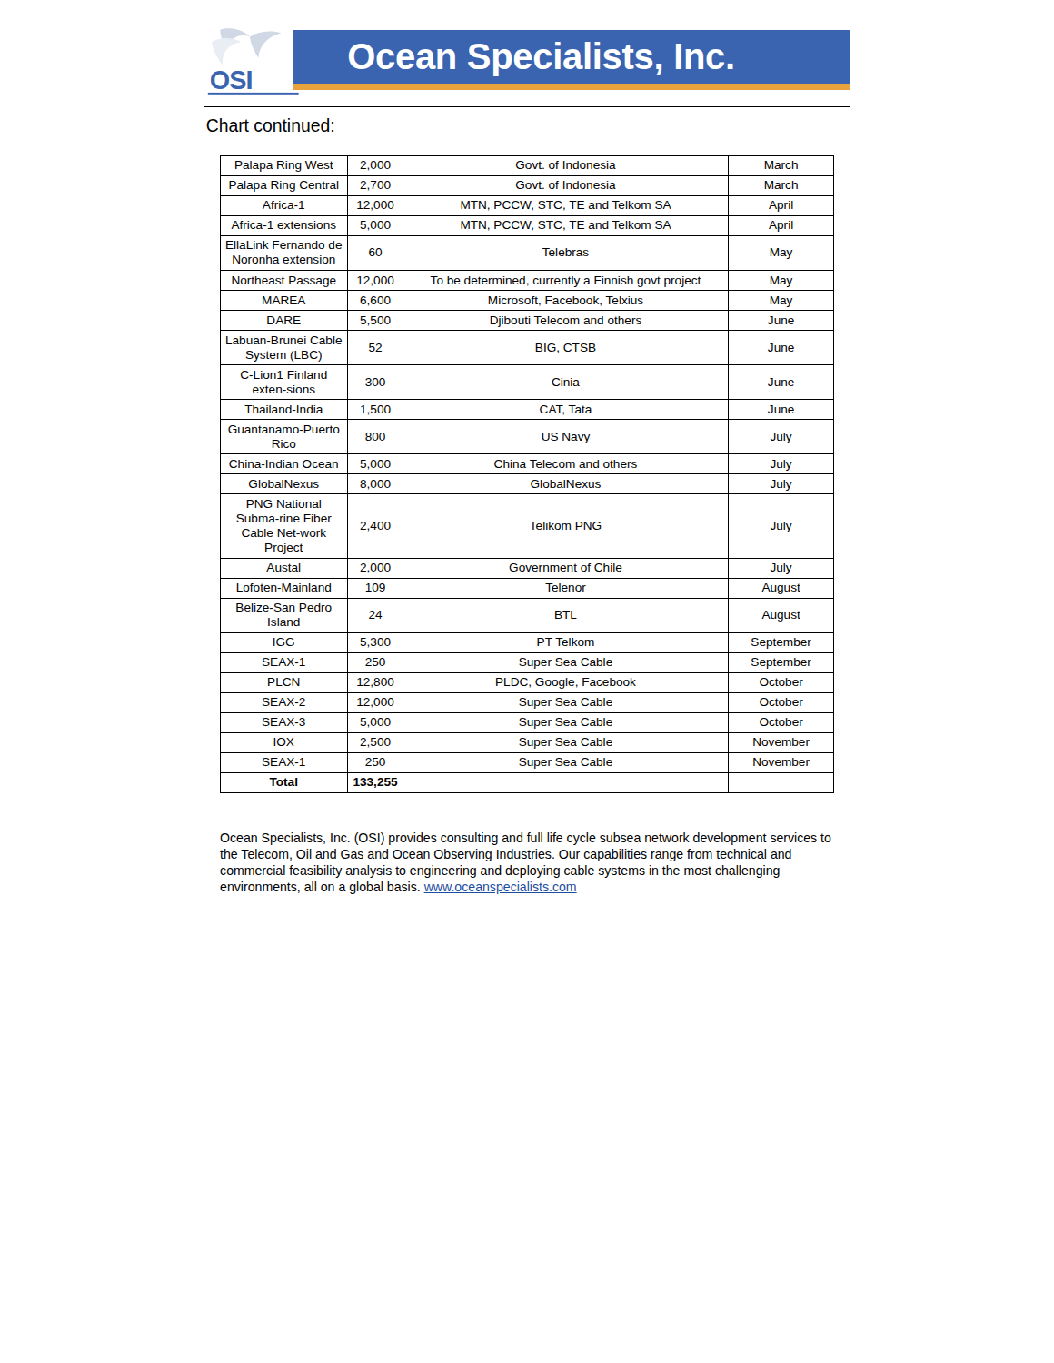OSI
Ocean Specialists, Inc.
Chart continued:
| Palapa Ring West | 2,000 | Govt. of Indonesia | March |
| Palapa Ring Central | 2,700 | Govt. of Indonesia | March |
| Africa-1 | 12,000 | MTN, PCCW, STC, TE and Telkom SA | April |
| Africa-1 extensions | 5,000 | MTN, PCCW, STC, TE and Telkom SA | April |
| EllaLink Fernando de Noronha extension | 60 | Telebras | May |
| Northeast Passage | 12,000 | To be determined, currently a Finnish govt project | May |
| MAREA | 6,600 | Microsoft, Facebook, Telxius | May |
| DARE | 5,500 | Djibouti Telecom and others | June |
| Labuan-Brunei Cable System (LBC) | 52 | BIG, CTSB | June |
| C-Lion1 Finland exten-sions | 300 | Cinia | June |
| Thailand-India | 1,500 | CAT, Tata | June |
| Guantanamo-Puerto Rico | 800 | US Navy | July |
| China-Indian Ocean | 5,000 | China Telecom and others | July |
| GlobalNexus | 8,000 | GlobalNexus | July |
| PNG National Subma-rine Fiber Cable Net-work Project | 2,400 | Telikom PNG | July |
| Austal | 2,000 | Government of Chile | July |
| Lofoten-Mainland | 109 | Telenor | August |
| Belize-San Pedro Island | 24 | BTL | August |
| IGG | 5,300 | PT Telkom | September |
| SEAX-1 | 250 | Super Sea Cable | September |
| PLCN | 12,800 | PLDC, Google, Facebook | October |
| SEAX-2 | 12,000 | Super Sea Cable | October |
| SEAX-3 | 5,000 | Super Sea Cable | October |
| IOX | 2,500 | Super Sea Cable | November |
| SEAX-1 | 250 | Super Sea Cable | November |
| Total | 133,255 | | |
Ocean Specialists, Inc. (OSI) provides consulting and full life cycle subsea network development services to the Telecom, Oil and Gas and Ocean Observing Industries. Our capabilities range from technical and commercial feasibility analysis to engineering and deploying cable systems in the most challenging environments, all on a global basis. www.oceanspecialists.com